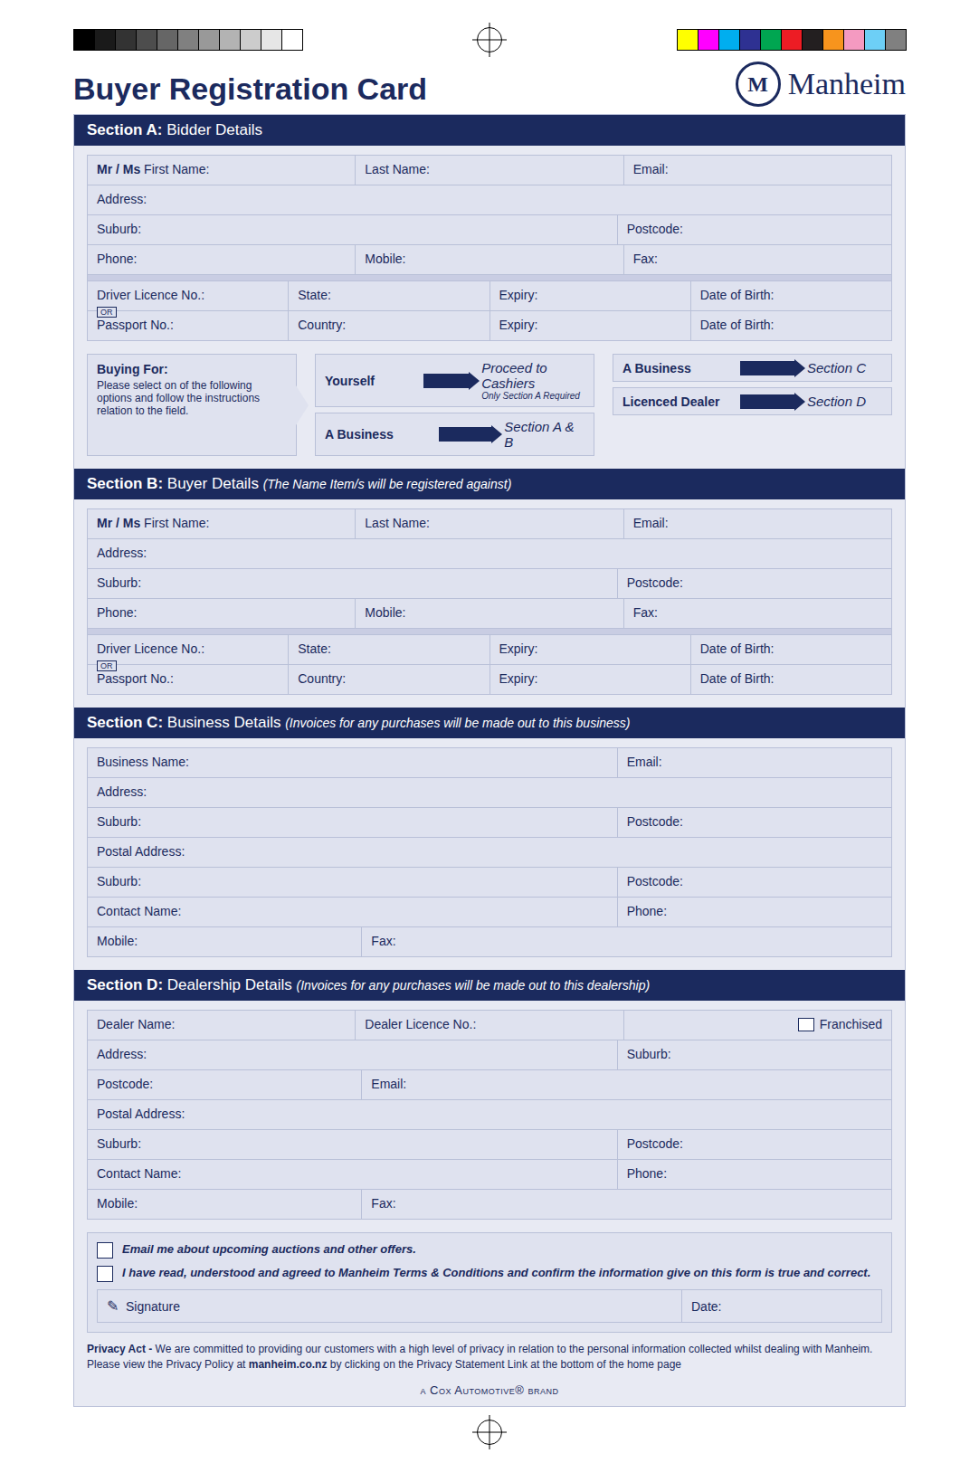Buyer Registration Card
M
Manheim
Section A: Bidder Details
Mr / Ms First Name:
Last Name:
Email:
Address:
Suburb:
Postcode:
Phone:
Mobile:
Fax:
Driver Licence No.:
State:
Expiry:
Date of Birth:
OR
Passport No.:
Country:
Expiry:
Date of Birth:
Buying For: Please select on of the following options and follow the instructions relation to the field.
Yourself Proceed to CashiersOnly Section A Required
A Business Section A & B
A Business Section C
Licenced Dealer Section D
Section B: Buyer Details (The Name Item/s will be registered against)
Mr / Ms First Name:
Last Name:
Email:
Address:
Suburb:
Postcode:
Phone:
Mobile:
Fax:
Driver Licence No.:
State:
Expiry:
Date of Birth:
OR
Passport No.:
Country:
Expiry:
Date of Birth:
Section C: Business Details (Invoices for any purchases will be made out to this business)
Business Name:
Email:
Address:
Suburb:
Postcode:
Postal Address:
Suburb:
Postcode:
Contact Name:
Phone:
Mobile:
Fax:
Section D: Dealership Details (Invoices for any purchases will be made out to this dealership)
Dealer Name:
Dealer Licence No.:
Franchised
Address:
Suburb:
Postcode:
Email:
Postal Address:
Suburb:
Postcode:
Contact Name:
Phone:
Mobile:
Fax:
Email me about upcoming auctions and other offers.
I have read, understood and agreed to Manheim Terms & Conditions and confirm the information give on this form is true and correct.
✎ Signature
Date:
Privacy Act - We are committed to providing our customers with a high level of privacy in relation to the personal information collected whilst dealing with Manheim. Please view the Privacy Policy at manheim.co.nz by clicking on the Privacy Statement Link at the bottom of the home page
A COX AUTOMOTIVE® BRAND